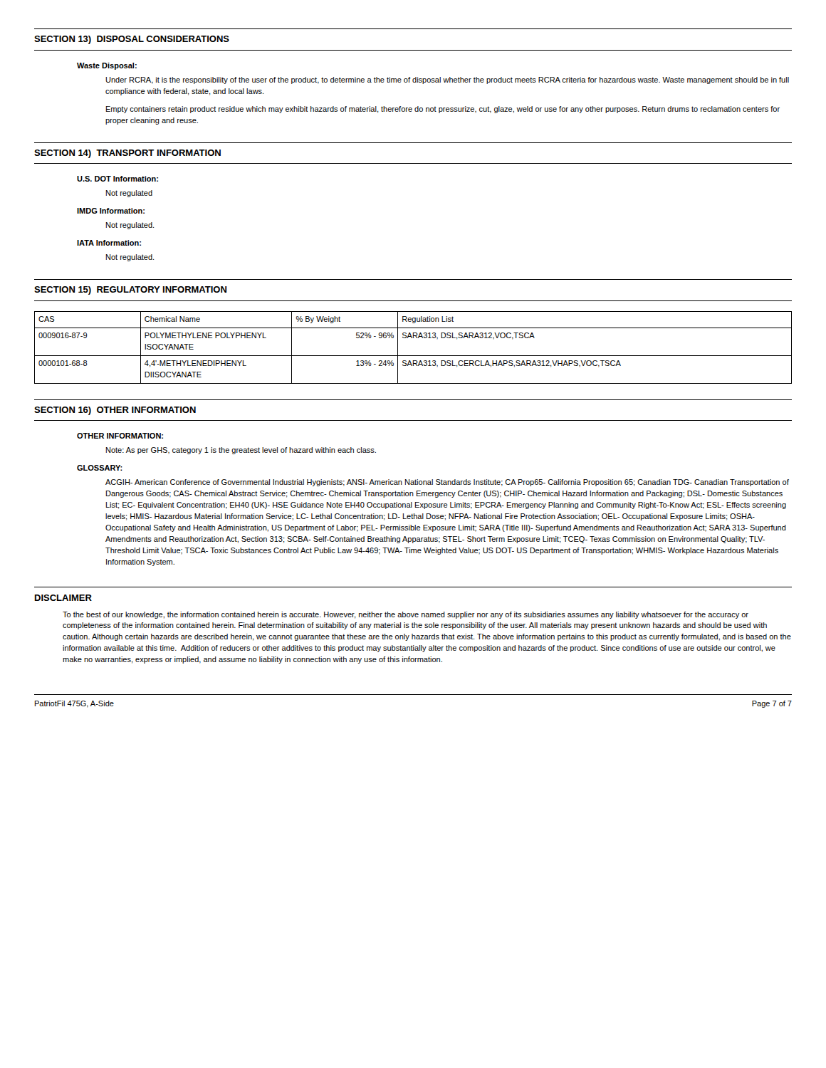SECTION 13) DISPOSAL CONSIDERATIONS
Waste Disposal:
Under RCRA, it is the responsibility of the user of the product, to determine a the time of disposal whether the product meets RCRA criteria for hazardous waste. Waste management should be in full compliance with federal, state, and local laws.
Empty containers retain product residue which may exhibit hazards of material, therefore do not pressurize, cut, glaze, weld or use for any other purposes. Return drums to reclamation centers for proper cleaning and reuse.
SECTION 14) TRANSPORT INFORMATION
U.S. DOT Information:
Not regulated
IMDG Information:
Not regulated.
IATA Information:
Not regulated.
SECTION 15) REGULATORY INFORMATION
| CAS | Chemical Name | % By Weight | Regulation List |
| --- | --- | --- | --- |
| 0009016-87-9 | POLYMETHYLENE POLYPHENYL ISOCYANATE | 52% - 96% | SARA313, DSL,SARA312,VOC,TSCA |
| 0000101-68-8 | 4,4'-METHYLENEDIPHENYL DIISOCYANATE | 13% - 24% | SARA313, DSL,CERCLA,HAPS,SARA312,VHAPS,VOC,TSCA |
SECTION 16) OTHER INFORMATION
OTHER INFORMATION:
Note: As per GHS, category 1 is the greatest level of hazard within each class.
GLOSSARY:
ACGIH- American Conference of Governmental Industrial Hygienists; ANSI- American National Standards Institute; CA Prop65- California Proposition 65; Canadian TDG- Canadian Transportation of Dangerous Goods; CAS- Chemical Abstract Service; Chemtrec- Chemical Transportation Emergency Center (US); CHIP- Chemical Hazard Information and Packaging; DSL- Domestic Substances List; EC- Equivalent Concentration; EH40 (UK)- HSE Guidance Note EH40 Occupational Exposure Limits; EPCRA- Emergency Planning and Community Right-To-Know Act; ESL- Effects screening levels; HMIS- Hazardous Material Information Service; LC- Lethal Concentration; LD- Lethal Dose; NFPA- National Fire Protection Association; OEL- Occupational Exposure Limits; OSHA- Occupational Safety and Health Administration, US Department of Labor; PEL- Permissible Exposure Limit; SARA (Title III)- Superfund Amendments and Reauthorization Act; SARA 313- Superfund Amendments and Reauthorization Act, Section 313; SCBA- Self-Contained Breathing Apparatus; STEL- Short Term Exposure Limit; TCEQ- Texas Commission on Environmental Quality; TLV- Threshold Limit Value; TSCA- Toxic Substances Control Act Public Law 94-469; TWA- Time Weighted Value; US DOT- US Department of Transportation; WHMIS- Workplace Hazardous Materials Information System.
DISCLAIMER
To the best of our knowledge, the information contained herein is accurate. However, neither the above named supplier nor any of its subsidiaries assumes any liability whatsoever for the accuracy or completeness of the information contained herein. Final determination of suitability of any material is the sole responsibility of the user. All materials may present unknown hazards and should be used with caution. Although certain hazards are described herein, we cannot guarantee that these are the only hazards that exist. The above information pertains to this product as currently formulated, and is based on the information available at this time. Addition of reducers or other additives to this product may substantially alter the composition and hazards of the product. Since conditions of use are outside our control, we make no warranties, express or implied, and assume no liability in connection with any use of this information.
PatriotFil 475G, A-Side
Page 7 of 7